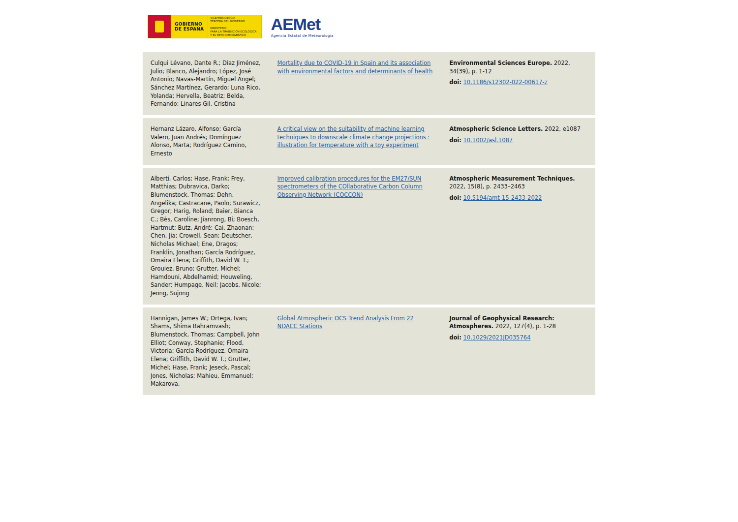★ ★
★ ★
★ ★
GOBIERNO DE ESPAÑA
VICEPRESIDENCIA TERCERA DEL GOBIERNO MINISTERIO PARA LA TRANSICIÓN ECOLÓGICA Y EL RETO DEMOGRÁFICO
AEMet
Agencia Estatal de Meteorología
| Culqui Lévano, Dante R.; Díaz Jiménez, Julio; Blanco, Alejandro; López, José Antonio; Navas-Martín, Miguel Ángel; Sánchez Martínez, Gerardo; Luna Rico, Yolanda; Hervella, Beatriz; Belda, Fernando; Linares Gil, Cristina | Mortality due to COVID-19 in Spain and its association with environmental factors and determinants of health | Environmental Sciences Europe. 2022, 34(39), p. 1-12 doi: 10.1186/s12302-022-00617-z |
| Hernanz Lázaro, Alfonso; García Valero, Juan Andrés; Domínguez Alonso, Marta; Rodríguez Camino, Ernesto | A critical view on the suitability of machine learning techniques to downscale climate change projections : illustration for temperature with a toy experiment | Atmospheric Science Letters. 2022, e1087 doi: 10.1002/asl.1087 |
| Alberti, Carlos; Hase, Frank; Frey, Matthias; Dubravica, Darko; Blumenstock, Thomas; Dehn, Angelika; Castracane, Paolo; Surawicz, Gregor; Harig, Roland; Baier, Bianca C.; Bès, Caroline; Jianrong, Bi; Boesch, Hartmut; Butz, André; Cai, Zhaonan; Chen, Jia; Crowell, Sean; Deutscher, Nicholas Michael; Ene, Dragos; Franklin, Jonathan; García Rodríguez, Omaira Elena; Griffith, David W. T.; Grouiez, Bruno; Grutter, Michel; Hamdouni, Abdelhamid; Houweling, Sander; Humpage, Neil; Jacobs, Nicole; Jeong, Sujong | Improved calibration procedures for the EM27/SUN spectrometers of the COllaborative Carbon Column Observing Network (COCCON) | Atmospheric Measurement Techniques. 2022, 15(8), p. 2433–2463 doi: 10.5194/amt-15-2433-2022 |
| Hannigan, James W.; Ortega, Ivan; Shams, Shima Bahramvash; Blumenstock, Thomas; Campbell, John Elliot; Conway, Stephanie; Flood, Victoria; García Rodríguez, Omaira Elena; Griffith, David W. T.; Grutter, Michel; Hase, Frank; Jeseck, Pascal; Jones, Nicholas; Mahieu, Emmanuel; Makarova, | Global Atmospheric OCS Trend Analysis From 22 NDACC Stations | Journal of Geophysical Research: Atmospheres. 2022, 127(4), p. 1-28 doi: 10.1029/2021JD035764 |